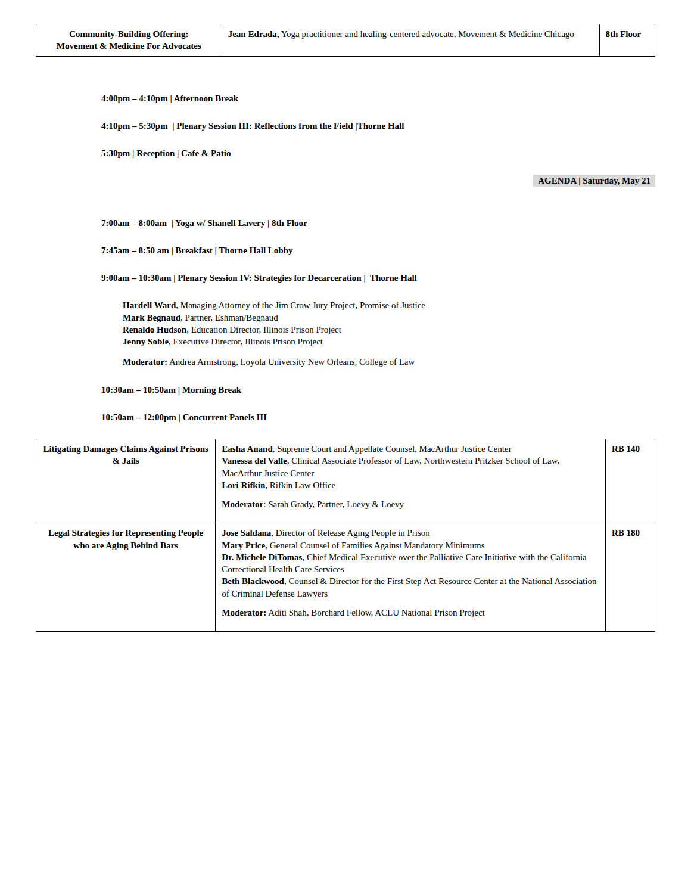| Community-Building Offering: Movement & Medicine For Advocates | Jean Edrada, Yoga practitioner and healing-centered advocate, Movement & Medicine Chicago | 8th Floor |
4:00pm – 4:10pm | Afternoon Break
4:10pm – 5:30pm | Plenary Session III: Reflections from the Field |Thorne Hall
5:30pm | Reception | Cafe & Patio
AGENDA | Saturday, May 21
7:00am – 8:00am | Yoga w/ Shanell Lavery | 8th Floor
7:45am – 8:50 am | Breakfast | Thorne Hall Lobby
9:00am – 10:30am | Plenary Session IV: Strategies for Decarceration | Thorne Hall
Hardell Ward, Managing Attorney of the Jim Crow Jury Project, Promise of Justice
Mark Begnaud, Partner, Eshman/Begnaud
Renaldo Hudson, Education Director, Illinois Prison Project
Jenny Soble, Executive Director, Illinois Prison Project
Moderator: Andrea Armstrong, Loyola University New Orleans, College of Law
10:30am – 10:50am | Morning Break
10:50am – 12:00pm | Concurrent Panels III
| Litigating Damages Claims Against Prisons & Jails | Easha Anand , Supreme Court and Appellate Counsel, MacArthur Justice Center Vanessa del Valle , Clinical Associate Professor of Law, Northwestern Pritzker School of Law, MacArthur Justice Center Lori Rifkin , Rifkin Law Office Moderator : Sarah Grady, Partner, Loevy & Loevy | RB 140 |
| Legal Strategies for Representing People who are Aging Behind Bars | Jose Saldana , Director of Release Aging People in Prison Mary Price , General Counsel of Families Against Mandatory Minimums Dr. Michele DiTomas , Chief Medical Executive over the Palliative Care Initiative with the California Correctional Health Care Services Beth Blackwood , Counsel & Director for the First Step Act Resource Center at the National Association of Criminal Defense Lawyers Moderator: Aditi Shah, Borchard Fellow, ACLU National Prison Project | RB 180 |